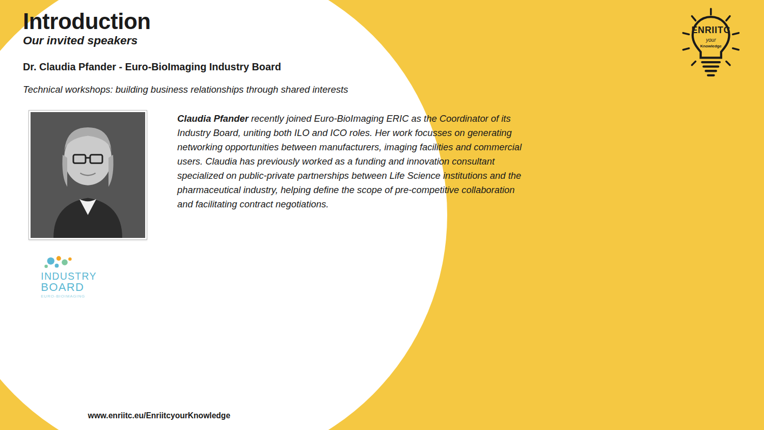ENRIITC your Knowledge
Introduction
Our invited speakers
Dr. Claudia Pfander - Euro-BioImaging Industry Board
Technical workshops: building business relationships through shared interests
INDUSTRY BOARD EURO-BIOIMAGING
Claudia Pfander recently joined Euro-BioImaging ERIC as the Coordinator of its Industry Board, uniting both ILO and ICO roles. Her work focusses on generating networking opportunities between manufacturers, imaging facilities and commercial users. Claudia has previously worked as a funding and innovation consultant specialized on public-private partnerships between Life Science institutions and the pharmaceutical industry, helping define the scope of pre-competitive collaboration and facilitating contract negotiations.
www.enriitc.eu/EnriitcyourKnowledge